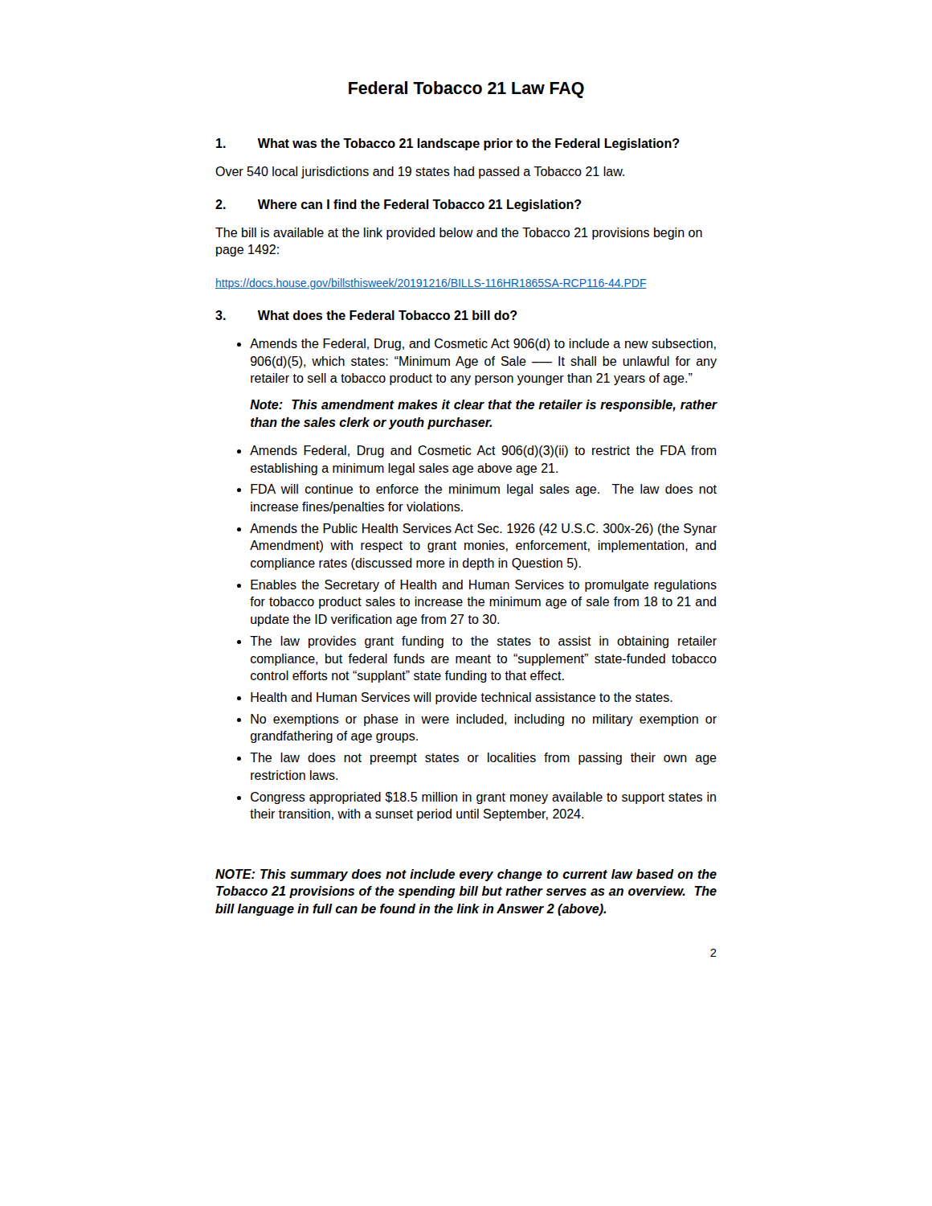Federal Tobacco 21 Law FAQ
1. What was the Tobacco 21 landscape prior to the Federal Legislation?
Over 540 local jurisdictions and 19 states had passed a Tobacco 21 law.
2. Where can I find the Federal Tobacco 21 Legislation?
The bill is available at the link provided below and the Tobacco 21 provisions begin on page 1492:
https://docs.house.gov/billsthisweek/20191216/BILLS-116HR1865SA-RCP116-44.PDF
3. What does the Federal Tobacco 21 bill do?
Amends the Federal, Drug, and Cosmetic Act 906(d) to include a new subsection, 906(d)(5), which states: “Minimum Age of Sale –— It shall be unlawful for any retailer to sell a tobacco product to any person younger than 21 years of age.”
Note: This amendment makes it clear that the retailer is responsible, rather than the sales clerk or youth purchaser.
Amends Federal, Drug and Cosmetic Act 906(d)(3)(ii) to restrict the FDA from establishing a minimum legal sales age above age 21.
FDA will continue to enforce the minimum legal sales age. The law does not increase fines/penalties for violations.
Amends the Public Health Services Act Sec. 1926 (42 U.S.C. 300x-26) (the Synar Amendment) with respect to grant monies, enforcement, implementation, and compliance rates (discussed more in depth in Question 5).
Enables the Secretary of Health and Human Services to promulgate regulations for tobacco product sales to increase the minimum age of sale from 18 to 21 and update the ID verification age from 27 to 30.
The law provides grant funding to the states to assist in obtaining retailer compliance, but federal funds are meant to “supplement” state-funded tobacco control efforts not “supplant” state funding to that effect.
Health and Human Services will provide technical assistance to the states.
No exemptions or phase in were included, including no military exemption or grandfathering of age groups.
The law does not preempt states or localities from passing their own age restriction laws.
Congress appropriated $18.5 million in grant money available to support states in their transition, with a sunset period until September, 2024.
NOTE: This summary does not include every change to current law based on the Tobacco 21 provisions of the spending bill but rather serves as an overview. The bill language in full can be found in the link in Answer 2 (above).
2